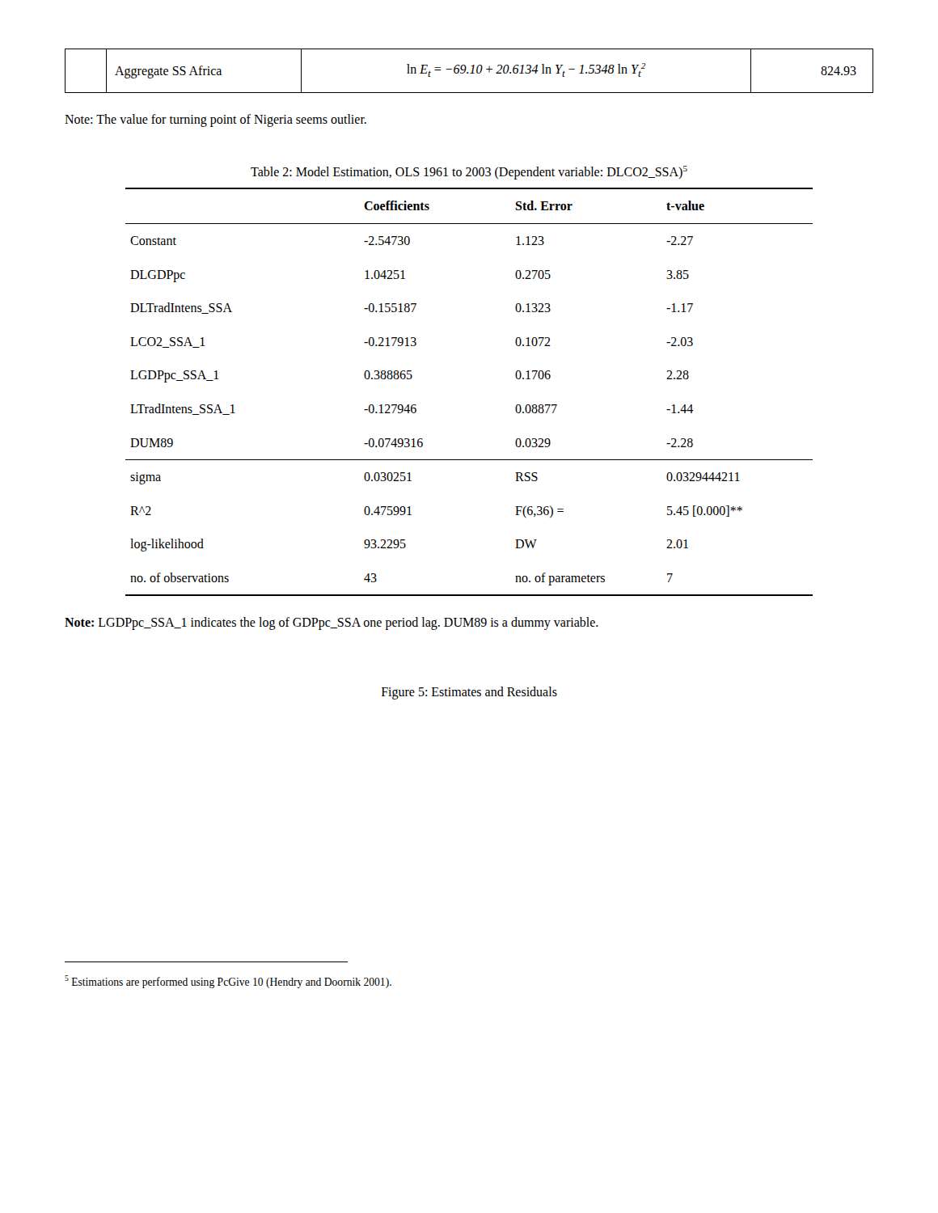| | Aggregate SS Africa | ln E t = −69.10 + 20.6134 ln Y t − 1.5348 ln Y t 2 | 824.93 |
Note: The value for turning point of Nigeria seems outlier.
Table 2: Model Estimation, OLS 1961 to 2003 (Dependent variable: DLCO2_SSA)5
| | Coefficients | Std. Error | t-value |
| --- | --- | --- | --- |
| Constant | -2.54730 | 1.123 | -2.27 |
| DLGDPpc | 1.04251 | 0.2705 | 3.85 |
| DLTradIntens_SSA | -0.155187 | 0.1323 | -1.17 |
| LCO2_SSA_1 | -0.217913 | 0.1072 | -2.03 |
| LGDPpc_SSA_1 | 0.388865 | 0.1706 | 2.28 |
| LTradIntens_SSA_1 | -0.127946 | 0.08877 | -1.44 |
| DUM89 | -0.0749316 | 0.0329 | -2.28 |
| sigma | 0.030251 | RSS | 0.0329444211 |
| R^2 | 0.475991 | F(6,36) = | 5.45 [0.000]** |
| log-likelihood | 93.2295 | DW | 2.01 |
| no. of observations | 43 | no. of parameters | 7 |
Note: LGDPpc_SSA_1 indicates the log of GDPpc_SSA one period lag. DUM89 is a dummy variable.
Figure 5: Estimates and Residuals
5 Estimations are performed using PcGive 10 (Hendry and Doornik 2001).